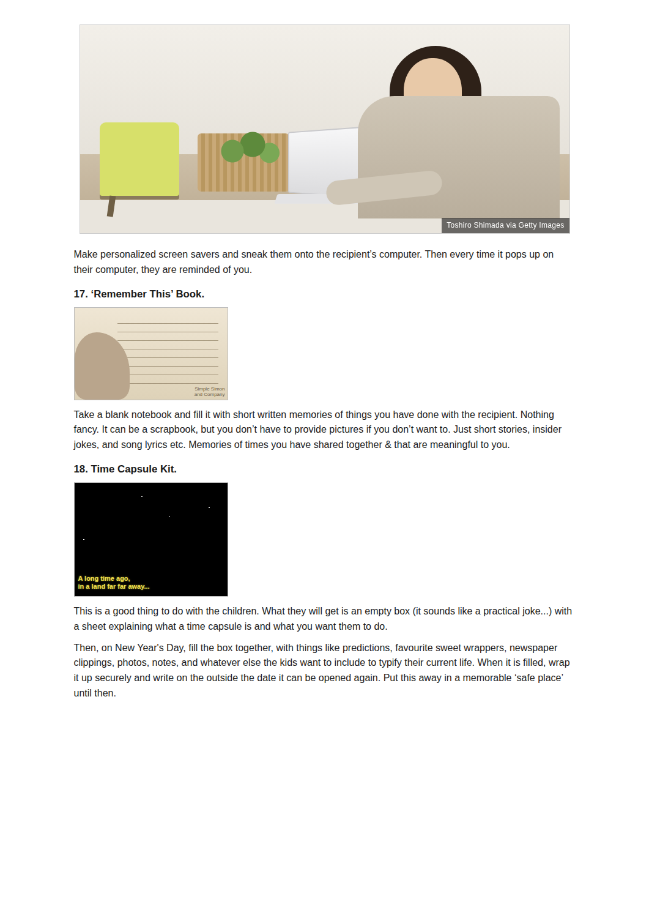Toshiro Shimada via Getty Images
Make personalized screen savers and sneak them onto the recipient’s computer. Then every time it pops up on their computer, they are reminded of you.
17. ‘Remember This’ Book.
Simple Simon
and Company
Take a blank notebook and fill it with short written memories of things you have done with the recipient. Nothing fancy. It can be a scrapbook, but you don’t have to provide pictures if you don’t want to. Just short stories, insider jokes, and song lyrics etc. Memories of times you have shared together & that are meaningful to you.
18. Time Capsule Kit.
A long time ago,
in a land far far away...
This is a good thing to do with the children. What they will get is an empty box (it sounds like a practical joke...) with a sheet explaining what a time capsule is and what you want them to do.
Then, on New Year's Day, fill the box together, with things like predictions, favourite sweet wrappers, newspaper clippings, photos, notes, and whatever else the kids want to include to typify their current life. When it is filled, wrap it up securely and write on the outside the date it can be opened again. Put this away in a memorable ‘safe place’ until then.